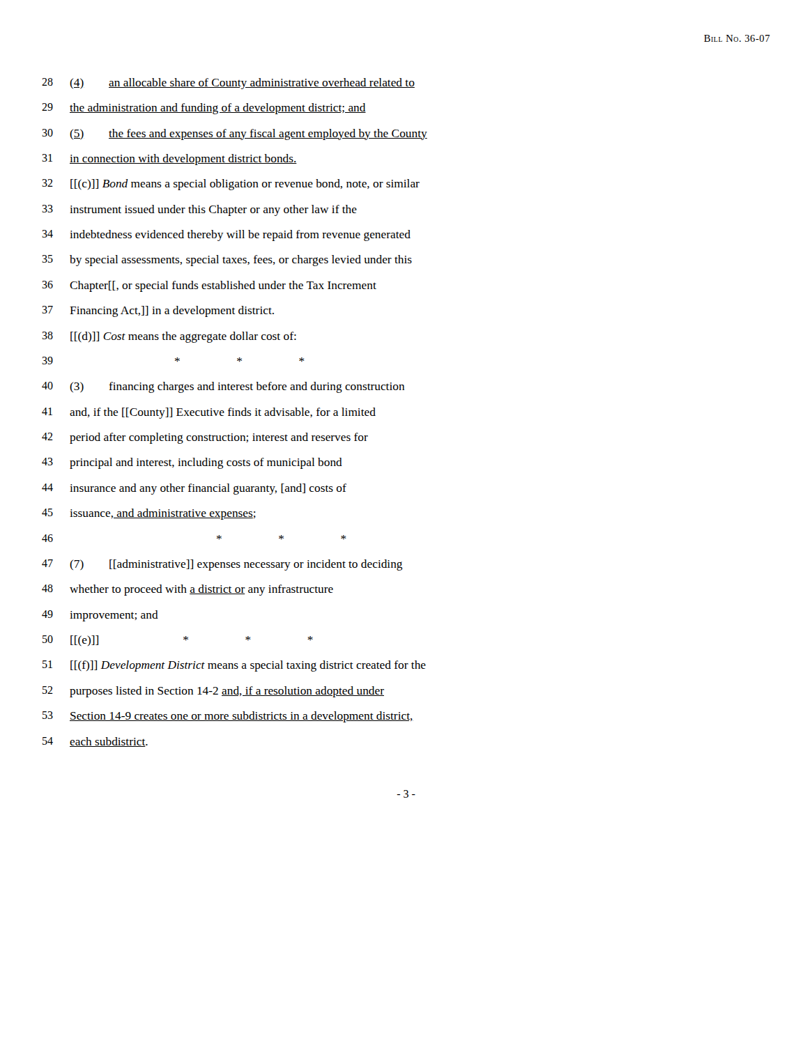Bill No. 36-07
| 28 | (4) an allocable share of County administrative overhead related to |
| 29 | the administration and funding of a development district; and |
| 30 | (5) the fees and expenses of any fiscal agent employed by the County |
| 31 | in connection with development district bonds. |
| 32 | [[(c)]] Bond means a special obligation or revenue bond, note, or similar |
| 33 | instrument issued under this Chapter or any other law if the |
| 34 | indebtedness evidenced thereby will be repaid from revenue generated |
| 35 | by special assessments, special taxes, fees, or charges levied under this |
| 36 | Chapter[[, or special funds established under the Tax Increment |
| 37 | Financing Act,]] in a development district. |
| 38 | [[(d)]] Cost means the aggregate dollar cost of: |
| 39 | * * * |
| 40 | (3) financing charges and interest before and during construction |
| 41 | and, if the [[County]] Executive finds it advisable, for a limited |
| 42 | period after completing construction; interest and reserves for |
| 43 | principal and interest, including costs of municipal bond |
| 44 | insurance and any other financial guaranty, [and] costs of |
| 45 | issuance , and administrative expenses ; |
| 46 | * * * |
| 47 | (7) [[administrative]] expenses necessary or incident to deciding |
| 48 | whether to proceed with a district or any infrastructure |
| 49 | improvement; and |
| 50 | [[(e)]] * * * |
| 51 | [[(f)]] Development District means a special taxing district created for the |
| 52 | purposes listed in Section 14-2 and, if a resolution adopted under |
| 53 | Section 14-9 creates one or more subdistricts in a development district, |
| 54 | each subdistrict . |
- 3 -